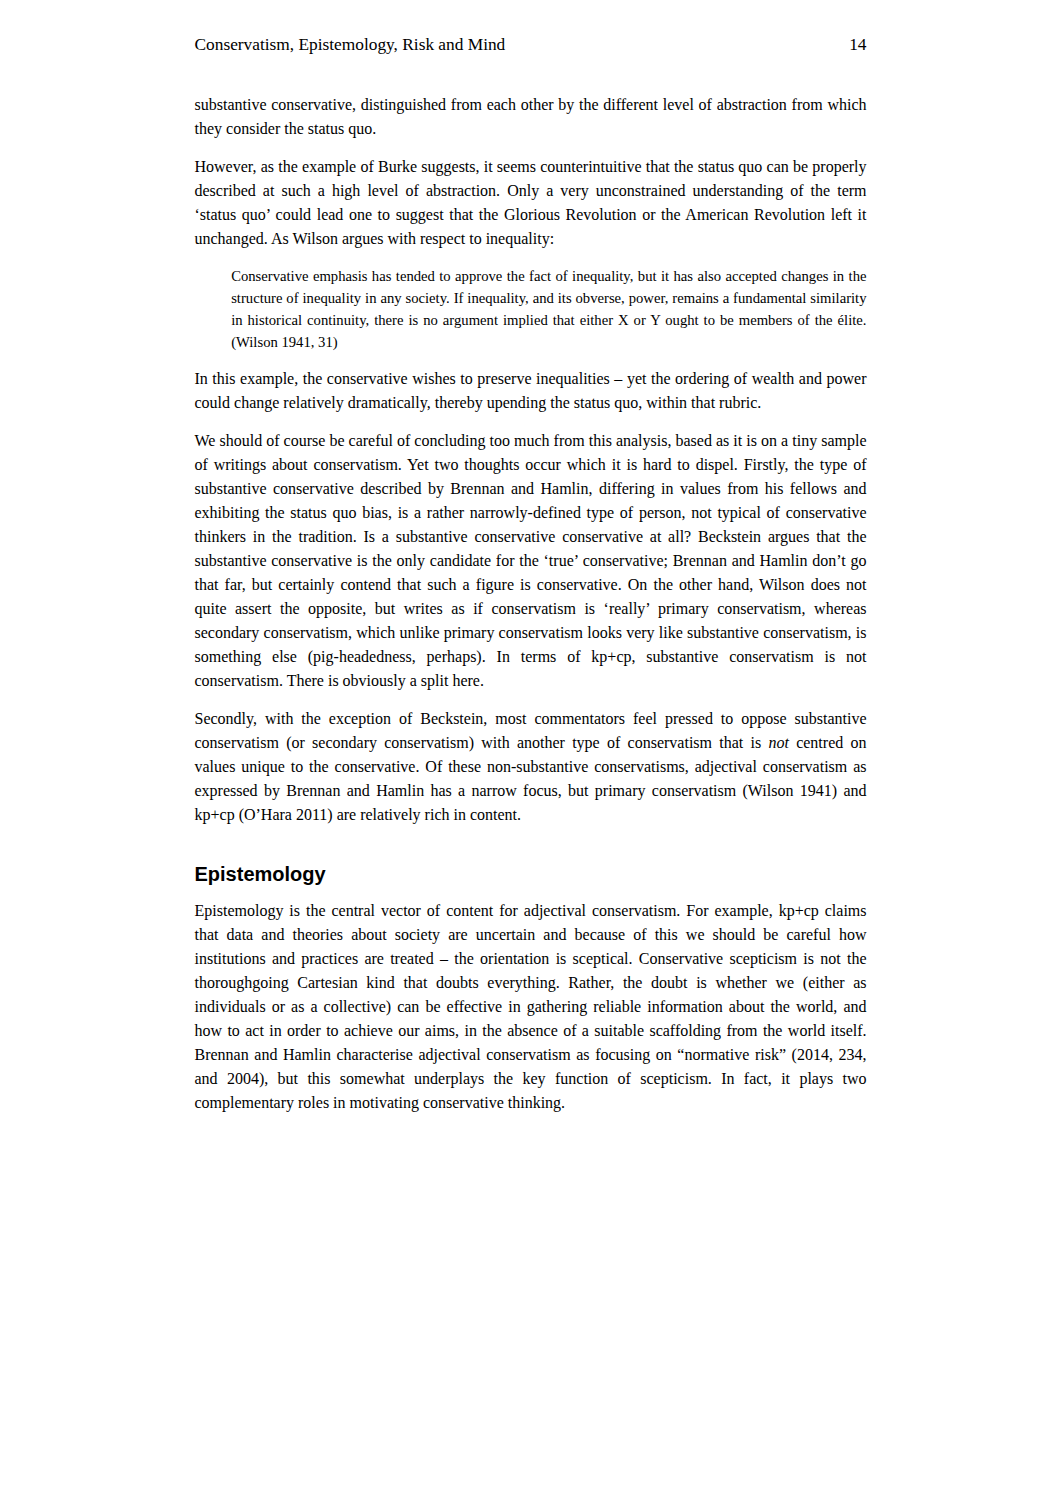Conservatism, Epistemology, Risk and Mind 14
substantive conservative, distinguished from each other by the different level of abstraction from which they consider the status quo.
However, as the example of Burke suggests, it seems counterintuitive that the status quo can be properly described at such a high level of abstraction. Only a very unconstrained understanding of the term ‘status quo’ could lead one to suggest that the Glorious Revolution or the American Revolution left it unchanged. As Wilson argues with respect to inequality:
Conservative emphasis has tended to approve the fact of inequality, but it has also accepted changes in the structure of inequality in any society. If inequality, and its obverse, power, remains a fundamental similarity in historical continuity, there is no argument implied that either X or Y ought to be members of the élite. (Wilson 1941, 31)
In this example, the conservative wishes to preserve inequalities – yet the ordering of wealth and power could change relatively dramatically, thereby upending the status quo, within that rubric.
We should of course be careful of concluding too much from this analysis, based as it is on a tiny sample of writings about conservatism. Yet two thoughts occur which it is hard to dispel. Firstly, the type of substantive conservative described by Brennan and Hamlin, differing in values from his fellows and exhibiting the status quo bias, is a rather narrowly-defined type of person, not typical of conservative thinkers in the tradition. Is a substantive conservative conservative at all? Beckstein argues that the substantive conservative is the only candidate for the ‘true’ conservative; Brennan and Hamlin don’t go that far, but certainly contend that such a figure is conservative. On the other hand, Wilson does not quite assert the opposite, but writes as if conservatism is ‘really’ primary conservatism, whereas secondary conservatism, which unlike primary conservatism looks very like substantive conservatism, is something else (pig-headedness, perhaps). In terms of kp+cp, substantive conservatism is not conservatism. There is obviously a split here.
Secondly, with the exception of Beckstein, most commentators feel pressed to oppose substantive conservatism (or secondary conservatism) with another type of conservatism that is not centred on values unique to the conservative. Of these non-substantive conservatisms, adjectival conservatism as expressed by Brennan and Hamlin has a narrow focus, but primary conservatism (Wilson 1941) and kp+cp (O’Hara 2011) are relatively rich in content.
Epistemology
Epistemology is the central vector of content for adjectival conservatism. For example, kp+cp claims that data and theories about society are uncertain and because of this we should be careful how institutions and practices are treated – the orientation is sceptical. Conservative scepticism is not the thoroughgoing Cartesian kind that doubts everything. Rather, the doubt is whether we (either as individuals or as a collective) can be effective in gathering reliable information about the world, and how to act in order to achieve our aims, in the absence of a suitable scaffolding from the world itself. Brennan and Hamlin characterise adjectival conservatism as focusing on “normative risk” (2014, 234, and 2004), but this somewhat underplays the key function of scepticism. In fact, it plays two complementary roles in motivating conservative thinking.